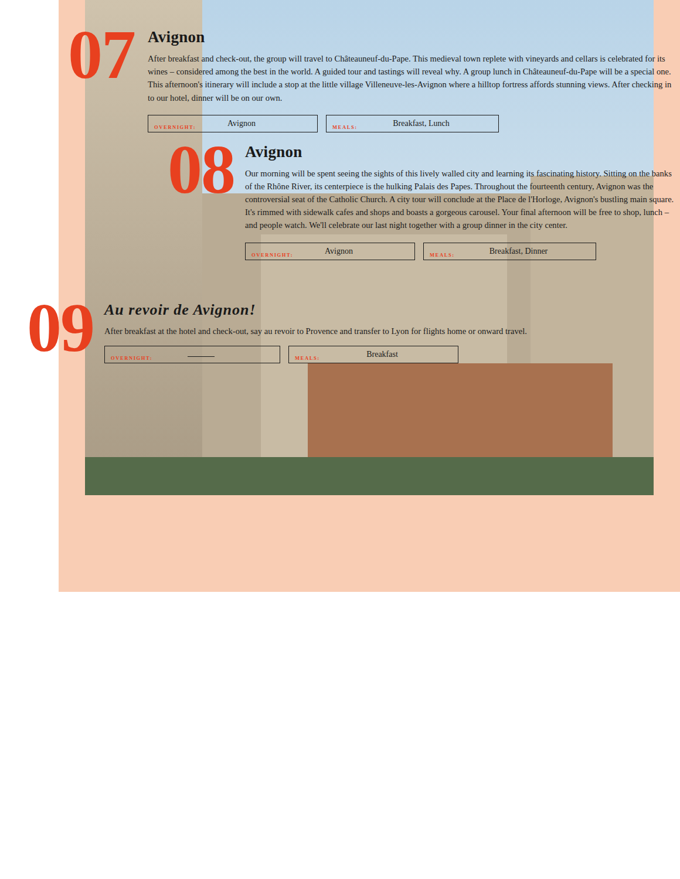07
Avignon
After breakfast and check-out, the group will travel to Châteauneuf-du-Pape. This medieval town replete with vineyards and cellars is celebrated for its wines – considered among the best in the world. A guided tour and tastings will reveal why. A group lunch in Châteauneuf-du-Pape will be a special one. This afternoon's itinerary will include a stop at the little village Villeneuve-les-Avignon where a hilltop fortress affords stunning views. After checking in to our hotel, dinner will be on our own.
Overnight: Avignon
Meals: Breakfast, Lunch
08
Avignon
Our morning will be spent seeing the sights of this lively walled city and learning its fascinating history. Sitting on the banks of the Rhône River, its centerpiece is the hulking Palais des Papes. Throughout the fourteenth century, Avignon was the controversial seat of the Catholic Church. A city tour will conclude at the Place de l'Horloge, Avignon's bustling main square. It's rimmed with sidewalk cafes and shops and boasts a gorgeous carousel. Your final afternoon will be free to shop, lunch – and people watch. We'll celebrate our last night together with a group dinner in the city center.
Overnight: Avignon
Meals: Breakfast, Dinner
09
Au revoir de Avignon!
After breakfast at the hotel and check-out, say au revoir to Provence and transfer to Lyon for flights home or onward travel.
Overnight:
Meals: Breakfast